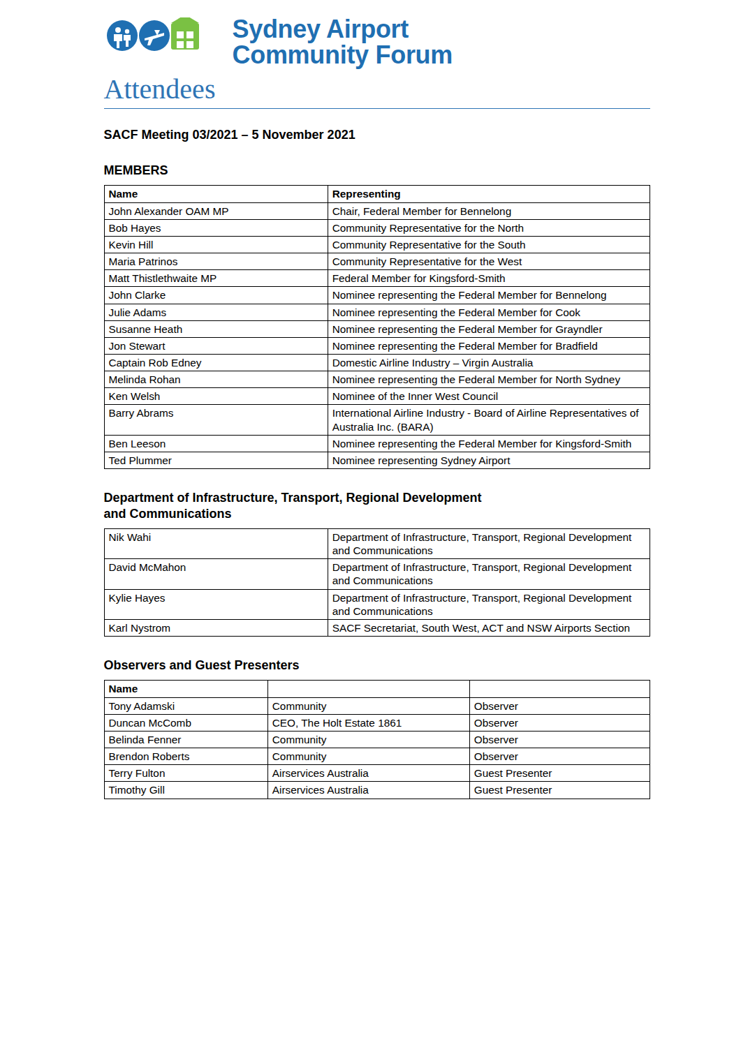Sydney Airport
Community Forum
Attendees
SACF Meeting 03/2021 – 5 November 2021
MEMBERS
| Name | Representing |
| --- | --- |
| John Alexander OAM MP | Chair, Federal Member for Bennelong |
| Bob Hayes | Community Representative for the North |
| Kevin Hill | Community Representative for the South |
| Maria Patrinos | Community Representative for the West |
| Matt Thistlethwaite MP | Federal Member for Kingsford-Smith |
| John Clarke | Nominee representing the Federal Member for Bennelong |
| Julie Adams | Nominee representing the Federal Member for Cook |
| Susanne Heath | Nominee representing the Federal Member for Grayndler |
| Jon Stewart | Nominee representing the Federal Member for Bradfield |
| Captain Rob Edney | Domestic Airline Industry – Virgin Australia |
| Melinda Rohan | Nominee representing the Federal Member for North Sydney |
| Ken Welsh | Nominee of the Inner West Council |
| Barry Abrams | International Airline Industry - Board of Airline Representatives of Australia Inc. (BARA) |
| Ben Leeson | Nominee representing the Federal Member for Kingsford-Smith |
| Ted Plummer | Nominee representing Sydney Airport |
Department of Infrastructure, Transport, Regional Development
and Communications
| Nik Wahi | Department of Infrastructure, Transport, Regional Development and Communications |
| David McMahon | Department of Infrastructure, Transport, Regional Development and Communications |
| Kylie Hayes | Department of Infrastructure, Transport, Regional Development and Communications |
| Karl Nystrom | SACF Secretariat, South West, ACT and NSW Airports Section |
Observers and Guest Presenters
| Name | | |
| Tony Adamski | Community | Observer |
| Duncan McComb | CEO, The Holt Estate 1861 | Observer |
| Belinda Fenner | Community | Observer |
| Brendon Roberts | Community | Observer |
| Terry Fulton | Airservices Australia | Guest Presenter |
| Timothy Gill | Airservices Australia | Guest Presenter |